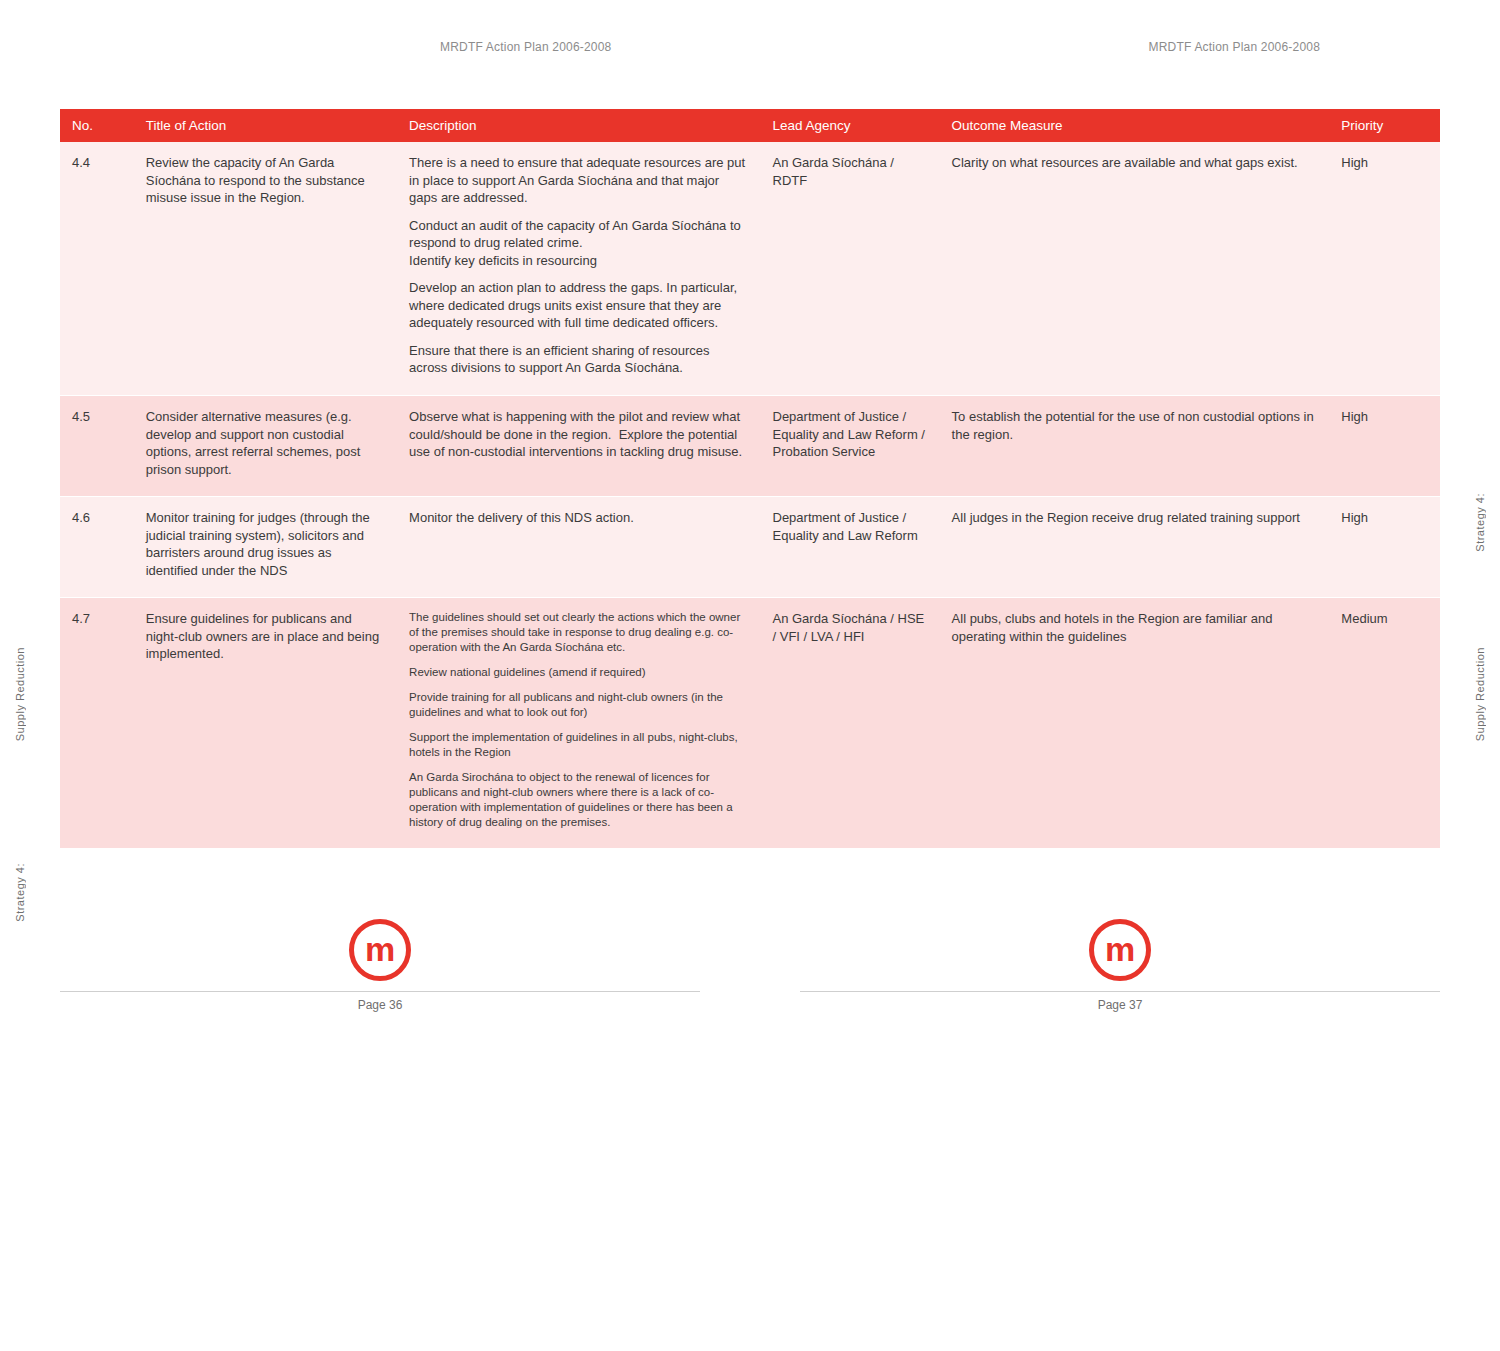MRDTF Action Plan 2006-2008 MRDTF Action Plan 2006-2008
Supply Reduction
Strategy 4:
Supply Reduction
Strategy 4:
| No. | Title of Action | Description | Lead Agency | Outcome Measure | Priority |
| --- | --- | --- | --- | --- | --- |
| 4.4 | Review the capacity of An Garda Síochána to respond to the substance misuse issue in the Region. | There is a need to ensure that adequate resources are put in place to support An Garda Síochána and that major gaps are addressed. Conduct an audit of the capacity of An Garda Síochána to respond to drug related crime. Identify key deficits in resourcing Develop an action plan to address the gaps. In particular, where dedicated drugs units exist ensure that they are adequately resourced with full time dedicated officers. Ensure that there is an efficient sharing of resources across divisions to support An Garda Síochána. | An Garda Síochána / RDTF | Clarity on what resources are available and what gaps exist. | High |
| 4.5 | Consider alternative measures (e.g. develop and support non custodial options, arrest referral schemes, post prison support. | Observe what is happening with the pilot and review what could/should be done in the region. Explore the potential use of non-custodial interventions in tackling drug misuse. | Department of Justice / Equality and Law Reform / Probation Service | To establish the potential for the use of non custodial options in the region. | High |
| 4.6 | Monitor training for judges (through the judicial training system), solicitors and barristers around drug issues as identified under the NDS | Monitor the delivery of this NDS action. | Department of Justice / Equality and Law Reform | All judges in the Region receive drug related training support | High |
| 4.7 | Ensure guidelines for publicans and night-club owners are in place and being implemented. | The guidelines should set out clearly the actions which the owner of the premises should take in response to drug dealing e.g. co-operation with the An Garda Síochána etc. Review national guidelines (amend if required) Provide training for all publicans and night-club owners (in the guidelines and what to look out for) Support the implementation of guidelines in all pubs, night-clubs, hotels in the Region An Garda Sirochána to object to the renewal of licences for publicans and night-club owners where there is a lack of co-operation with implementation of guidelines or there has been a history of drug dealing on the premises. | An Garda Síochána / HSE / VFI / LVA / HFI | All pubs, clubs and hotels in the Region are familiar and operating within the guidelines | Medium |
Page 36
Page 37